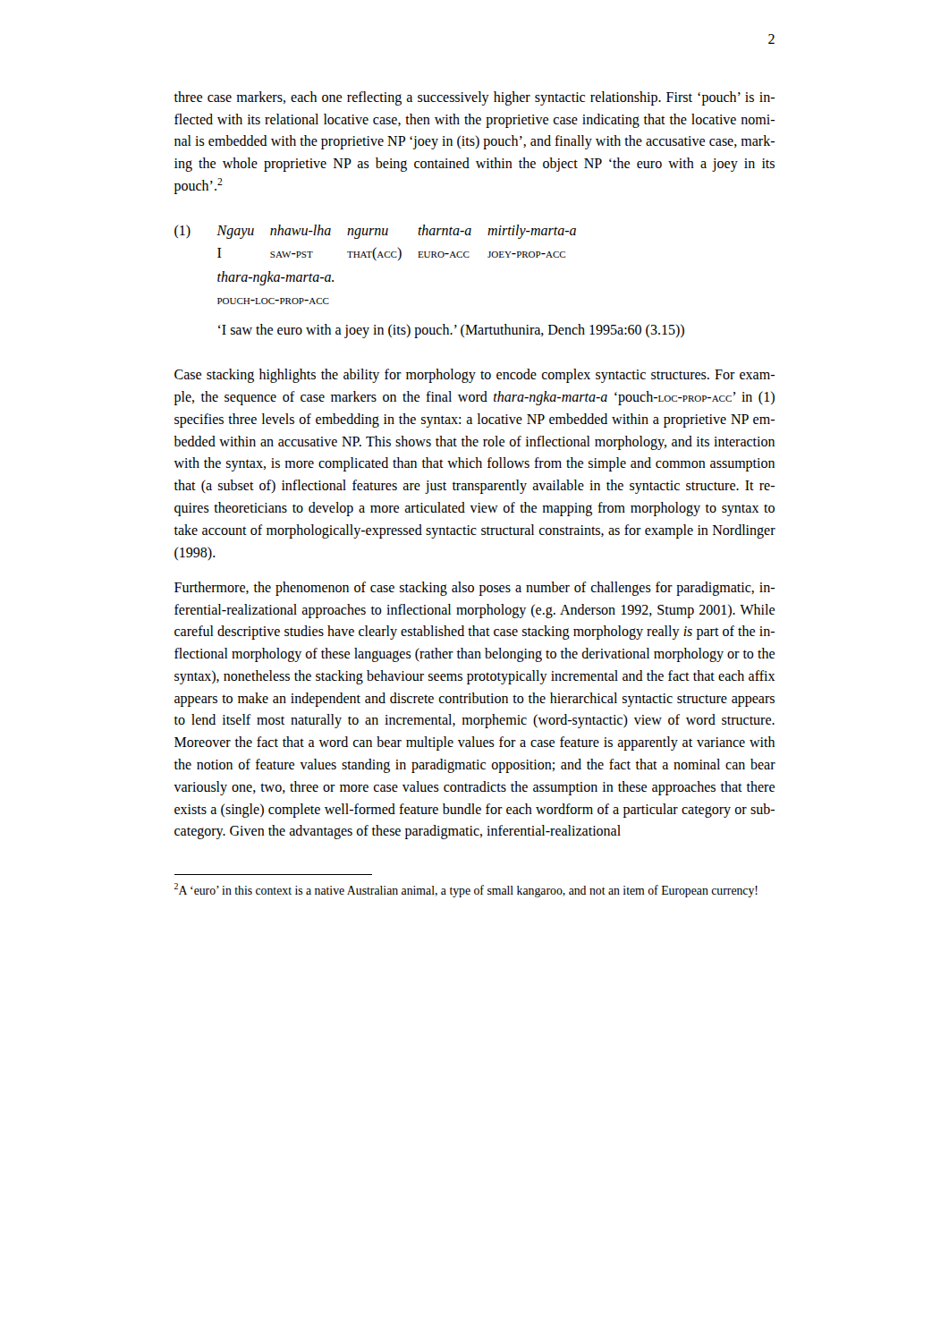2
three case markers, each one reflecting a successively higher syntactic relationship. First ‘pouch’ is inflected with its relational locative case, then with the proprietive case indicating that the locative nominal is embedded with the proprietive NP ‘joey in (its) pouch’, and finally with the accusative case, marking the whole proprietive NP as being contained within the object NP ‘the euro with a joey in its pouch’.2
(1)
Ngayu I nhawu-lha saw-pst ngurnu that(acc) tharnta-a euro-acc mirtily-marta-a joey-prop-acc
thara-ngka-marta-a. pouch-loc-prop-acc
‘I saw the euro with a joey in (its) pouch.’ (Martuthunira, Dench 1995a:60 (3.15))
Case stacking highlights the ability for morphology to encode complex syntactic structures. For example, the sequence of case markers on the final word thara-ngka-marta-a ‘pouch-loc-prop-acc’ in (1) specifies three levels of embedding in the syntax: a locative NP embedded within a proprietive NP embedded within an accusative NP. This shows that the role of inflectional morphology, and its interaction with the syntax, is more complicated than that which follows from the simple and common assumption that (a subset of) inflectional features are just transparently available in the syntactic structure. It requires theoreticians to develop a more articulated view of the mapping from morphology to syntax to take account of morphologically-expressed syntactic structural constraints, as for example in Nordlinger (1998).
Furthermore, the phenomenon of case stacking also poses a number of challenges for paradigmatic, inferential-realizational approaches to inflectional morphology (e.g. Anderson 1992, Stump 2001). While careful descriptive studies have clearly established that case stacking morphology really is part of the inflectional morphology of these languages (rather than belonging to the derivational morphology or to the syntax), nonetheless the stacking behaviour seems prototypically incremental and the fact that each affix appears to make an independent and discrete contribution to the hierarchical syntactic structure appears to lend itself most naturally to an incremental, morphemic (word-syntactic) view of word structure. Moreover the fact that a word can bear multiple values for a case feature is apparently at variance with the notion of feature values standing in paradigmatic opposition; and the fact that a nominal can bear variously one, two, three or more case values contradicts the assumption in these approaches that there exists a (single) complete well-formed feature bundle for each wordform of a particular category or subcategory. Given the advantages of these paradigmatic, inferential-realizational
2A ‘euro’ in this context is a native Australian animal, a type of small kangaroo, and not an item of European currency!